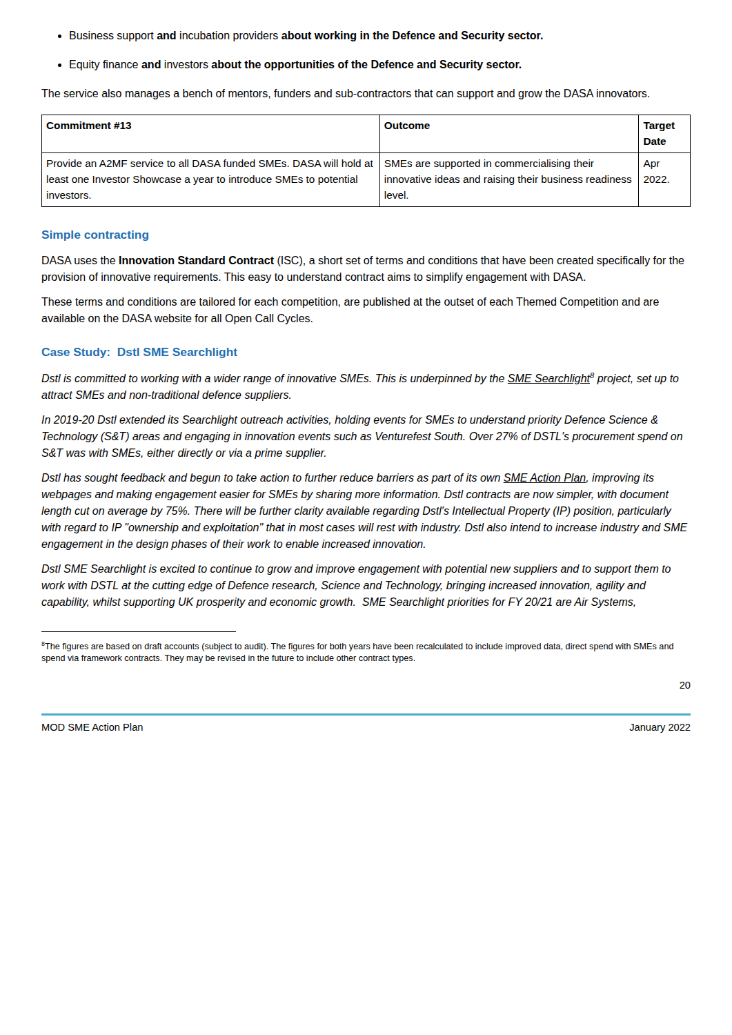Business support and incubation providers about working in the Defence and Security sector.
Equity finance and investors about the opportunities of the Defence and Security sector.
The service also manages a bench of mentors, funders and sub-contractors that can support and grow the DASA innovators.
| Commitment #13 | Outcome | Target Date |
| --- | --- | --- |
| Provide an A2MF service to all DASA funded SMEs. DASA will hold at least one Investor Showcase a year to introduce SMEs to potential investors. | SMEs are supported in commercialising their innovative ideas and raising their business readiness level. | Apr 2022. |
Simple contracting
DASA uses the Innovation Standard Contract (ISC), a short set of terms and conditions that have been created specifically for the provision of innovative requirements. This easy to understand contract aims to simplify engagement with DASA.
These terms and conditions are tailored for each competition, are published at the outset of each Themed Competition and are available on the DASA website for all Open Call Cycles.
Case Study: Dstl SME Searchlight
Dstl is committed to working with a wider range of innovative SMEs. This is underpinned by the SME Searchlight8 project, set up to attract SMEs and non-traditional defence suppliers.
In 2019-20 Dstl extended its Searchlight outreach activities, holding events for SMEs to understand priority Defence Science & Technology (S&T) areas and engaging in innovation events such as Venturefest South. Over 27% of DSTL's procurement spend on S&T was with SMEs, either directly or via a prime supplier.
Dstl has sought feedback and begun to take action to further reduce barriers as part of its own SME Action Plan, improving its webpages and making engagement easier for SMEs by sharing more information. Dstl contracts are now simpler, with document length cut on average by 75%. There will be further clarity available regarding Dstl's Intellectual Property (IP) position, particularly with regard to IP "ownership and exploitation" that in most cases will rest with industry. Dstl also intend to increase industry and SME engagement in the design phases of their work to enable increased innovation.
Dstl SME Searchlight is excited to continue to grow and improve engagement with potential new suppliers and to support them to work with DSTL at the cutting edge of Defence research, Science and Technology, bringing increased innovation, agility and capability, whilst supporting UK prosperity and economic growth. SME Searchlight priorities for FY 20/21 are Air Systems,
8The figures are based on draft accounts (subject to audit). The figures for both years have been recalculated to include improved data, direct spend with SMEs and spend via framework contracts. They may be revised in the future to include other contract types.
20
MOD SME Action Plan January 2022